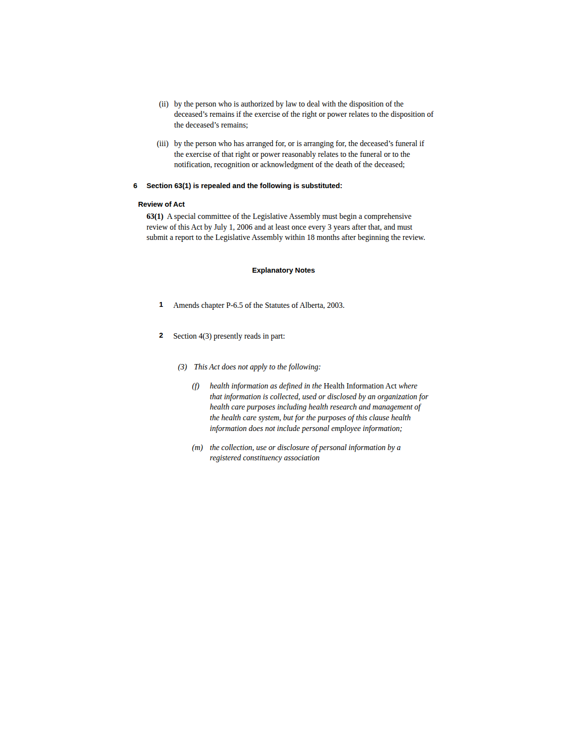(ii)
by the person who is authorized by law to deal with the disposition of the deceased’s remains if the exercise of the right or power relates to the disposition of the deceased’s remains;
(iii)
by the person who has arranged for, or is arranging for, the deceased’s funeral if the exercise of that right or power reasonably relates to the funeral or to the notification, recognition or acknowledgment of the death of the deceased;
6 Section 63(1) is repealed and the following is substituted:
Review of Act
63(1) A special committee of the Legislative Assembly must begin a comprehensive review of this Act by July 1, 2006 and at least once every 3 years after that, and must submit a report to the Legislative Assembly within 18 months after beginning the review.
Explanatory Notes
1
Amends chapter P-6.5 of the Statutes of Alberta, 2003.
2
Section 4(3) presently reads in part:
(3) This Act does not apply to the following:
(f)
health information as defined in the Health Information Act where that information is collected, used or disclosed by an organization for health care purposes including health research and management of the health care system, but for the purposes of this clause health information does not include personal employee information;
(m)
the collection, use or disclosure of personal information by a registered constituency association